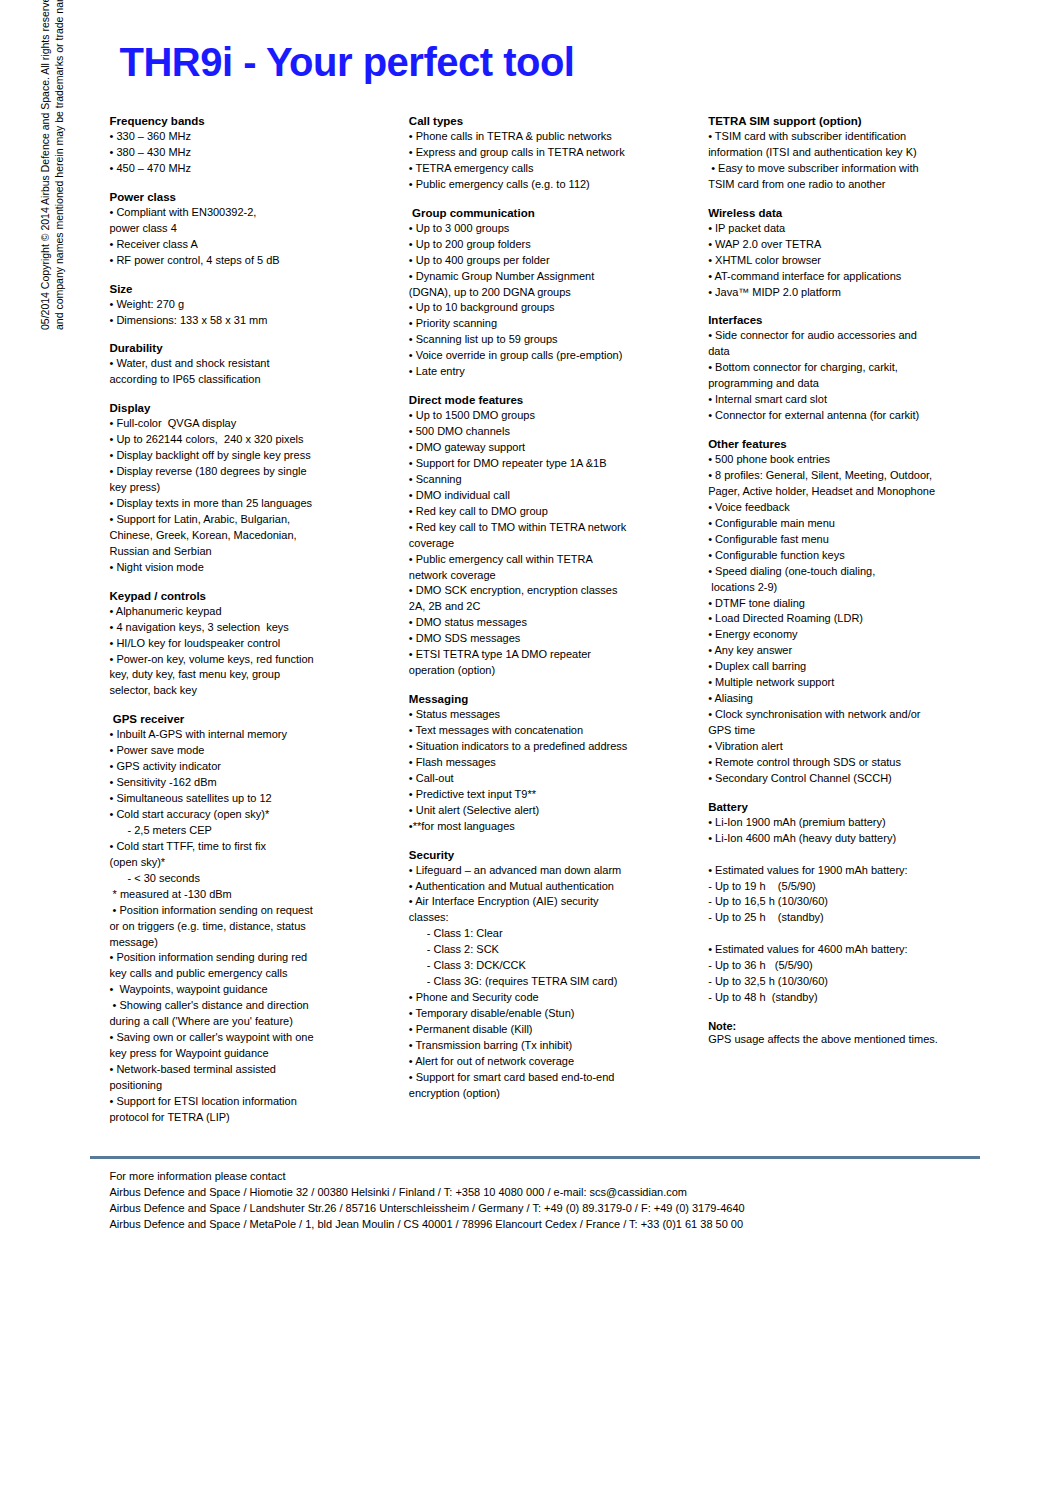THR9i - Your perfect tool
05/2014 Copyright © 2014 Airbus Defence and Space. All rights reserved. This document is not contractual. Subject to change without notice. Product and company names mentioned herein may be trademarks or trade names of their respective owners.
Frequency bands
• 330 – 360 MHz
• 380 – 430 MHz
• 450 – 470 MHz
Power class
• Compliant with EN300392-2,
power class 4
• Receiver class A
• RF power control, 4 steps of 5 dB
Size
• Weight: 270 g
• Dimensions: 133 x 58 x 31 mm
Durability
• Water, dust and shock resistant
according to IP65 classification
Display
• Full-color QVGA display
• Up to 262144 colors, 240 x 320 pixels
• Display backlight off by single key press
• Display reverse (180 degrees by single
key press)
• Display texts in more than 25 languages
• Support for Latin, Arabic, Bulgarian,
Chinese, Greek, Korean, Macedonian,
Russian and Serbian
• Night vision mode
Keypad / controls
• Alphanumeric keypad
• 4 navigation keys, 3 selection keys
• HI/LO key for loudspeaker control
• Power-on key, volume keys, red function
key, duty key, fast menu key, group
selector, back key
GPS receiver
• Inbuilt A-GPS with internal memory
• Power save mode
• GPS activity indicator
• Sensitivity -162 dBm
• Simultaneous satellites up to 12
• Cold start accuracy (open sky)*
- 2,5 meters CEP
• Cold start TTFF, time to first fix
(open sky)*
- < 30 seconds
* measured at -130 dBm
• Position information sending on request
or on triggers (e.g. time, distance, status
message)
• Position information sending during red
key calls and public emergency calls
• Waypoints, waypoint guidance
• Showing caller's distance and direction
during a call ('Where are you' feature)
• Saving own or caller's waypoint with one
key press for Waypoint guidance
• Network-based terminal assisted
positioning
• Support for ETSI location information
protocol for TETRA (LIP)
Call types
• Phone calls in TETRA & public networks
• Express and group calls in TETRA network
• TETRA emergency calls
• Public emergency calls (e.g. to 112)
Group communication
• Up to 3 000 groups
• Up to 200 group folders
• Up to 400 groups per folder
• Dynamic Group Number Assignment
(DGNA), up to 200 DGNA groups
• Up to 10 background groups
• Priority scanning
• Scanning list up to 59 groups
• Voice override in group calls (pre-emption)
• Late entry
Direct mode features
• Up to 1500 DMO groups
• 500 DMO channels
• DMO gateway support
• Support for DMO repeater type 1A &1B
• Scanning
• DMO individual call
• Red key call to DMO group
• Red key call to TMO within TETRA network
coverage
• Public emergency call within TETRA
network coverage
• DMO SCK encryption, encryption classes
2A, 2B and 2C
• DMO status messages
• DMO SDS messages
• ETSI TETRA type 1A DMO repeater
operation (option)
Messaging
• Status messages
• Text messages with concatenation
• Situation indicators to a predefined address
• Flash messages
• Call-out
• Predictive text input T9**
• Unit alert (Selective alert)
•**for most languages
Security
• Lifeguard – an advanced man down alarm
• Authentication and Mutual authentication
• Air Interface Encryption (AIE) security
classes:
- Class 1: Clear
- Class 2: SCK
- Class 3: DCK/CCK
- Class 3G: (requires TETRA SIM card)
• Phone and Security code
• Temporary disable/enable (Stun)
• Permanent disable (Kill)
• Transmission barring (Tx inhibit)
• Alert for out of network coverage
• Support for smart card based end-to-end
encryption (option)
TETRA SIM support (option)
• TSIM card with subscriber identification
information (ITSI and authentication key K)
• Easy to move subscriber information with
TSIM card from one radio to another
Wireless data
• IP packet data
• WAP 2.0 over TETRA
• XHTML color browser
• AT-command interface for applications
• Java™ MIDP 2.0 platform
Interfaces
• Side connector for audio accessories and
data
• Bottom connector for charging, carkit,
programming and data
• Internal smart card slot
• Connector for external antenna (for carkit)
Other features
• 500 phone book entries
• 8 profiles: General, Silent, Meeting, Outdoor,
Pager, Active holder, Headset and Monophone
• Voice feedback
• Configurable main menu
• Configurable fast menu
• Configurable function keys
• Speed dialing (one-touch dialing,
locations 2-9)
• DTMF tone dialing
• Load Directed Roaming (LDR)
• Energy economy
• Any key answer
• Duplex call barring
• Multiple network support
• Aliasing
• Clock synchronisation with network and/or
GPS time
• Vibration alert
• Remote control through SDS or status
• Secondary Control Channel (SCCH)
Battery
• Li-Ion 1900 mAh (premium battery)
• Li-Ion 4600 mAh (heavy duty battery)
• Estimated values for 1900 mAh battery:
- Up to 19 h (5/5/90)
- Up to 16,5 h (10/30/60)
- Up to 25 h (standby)
• Estimated values for 4600 mAh battery:
- Up to 36 h (5/5/90)
- Up to 32,5 h (10/30/60)
- Up to 48 h (standby)
Note:
GPS usage affects the above mentioned times.
For more information please contact
Airbus Defence and Space / Hiomotie 32 / 00380 Helsinki / Finland / T: +358 10 4080 000 / e-mail: scs@cassidian.com
Airbus Defence and Space / Landshuter Str.26 / 85716 Unterschleissheim / Germany / T: +49 (0) 89.3179-0 / F: +49 (0) 3179-4640
Airbus Defence and Space / MetaPole / 1, bld Jean Moulin / CS 40001 / 78996 Elancourt Cedex / France / T: +33 (0)1 61 38 50 00